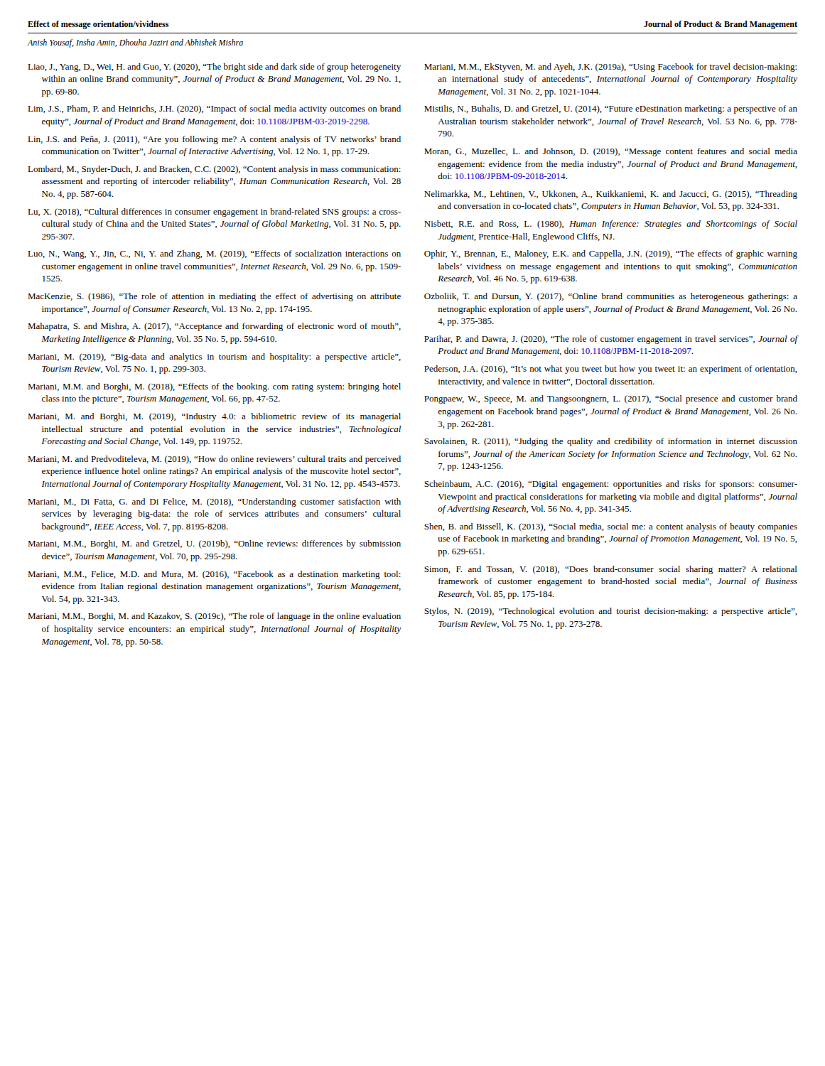Effect of message orientation/vividness Journal of Product & Brand Management
Anish Yousaf, Insha Amin, Dhouha Jaziri and Abhishek Mishra
Liao, J., Yang, D., Wei, H. and Guo, Y. (2020), “The bright side and dark side of group heterogeneity within an online Brand community”, Journal of Product & Brand Management, Vol. 29 No. 1, pp. 69-80.
Lim, J.S., Pham, P. and Heinrichs, J.H. (2020), “Impact of social media activity outcomes on brand equity”, Journal of Product and Brand Management, doi: 10.1108/JPBM-03-2019-2298.
Lin, J.S. and Peña, J. (2011), “Are you following me? A content analysis of TV networks’ brand communication on Twitter”, Journal of Interactive Advertising, Vol. 12 No. 1, pp. 17-29.
Lombard, M., Snyder-Duch, J. and Bracken, C.C. (2002), “Content analysis in mass communication: assessment and reporting of intercoder reliability”, Human Communication Research, Vol. 28 No. 4, pp. 587-604.
Lu, X. (2018), “Cultural differences in consumer engagement in brand-related SNS groups: a cross-cultural study of China and the United States”, Journal of Global Marketing, Vol. 31 No. 5, pp. 295-307.
Luo, N., Wang, Y., Jin, C., Ni, Y. and Zhang, M. (2019), “Effects of socialization interactions on customer engagement in online travel communities”, Internet Research, Vol. 29 No. 6, pp. 1509-1525.
MacKenzie, S. (1986), “The role of attention in mediating the effect of advertising on attribute importance”, Journal of Consumer Research, Vol. 13 No. 2, pp. 174-195.
Mahapatra, S. and Mishra, A. (2017), “Acceptance and forwarding of electronic word of mouth”, Marketing Intelligence & Planning, Vol. 35 No. 5, pp. 594-610.
Mariani, M. (2019), “Big-data and analytics in tourism and hospitality: a perspective article”, Tourism Review, Vol. 75 No. 1, pp. 299-303.
Mariani, M.M. and Borghi, M. (2018), “Effects of the booking. com rating system: bringing hotel class into the picture”, Tourism Management, Vol. 66, pp. 47-52.
Mariani, M. and Borghi, M. (2019), “Industry 4.0: a bibliometric review of its managerial intellectual structure and potential evolution in the service industries”, Technological Forecasting and Social Change, Vol. 149, pp. 119752.
Mariani, M. and Predvoditeleva, M. (2019), “How do online reviewers’ cultural traits and perceived experience influence hotel online ratings? An empirical analysis of the muscovite hotel sector”, International Journal of Contemporary Hospitality Management, Vol. 31 No. 12, pp. 4543-4573.
Mariani, M., Di Fatta, G. and Di Felice, M. (2018), “Understanding customer satisfaction with services by leveraging big-data: the role of services attributes and consumers’ cultural background”, IEEE Access, Vol. 7, pp. 8195-8208.
Mariani, M.M., Borghi, M. and Gretzel, U. (2019b), “Online reviews: differences by submission device”, Tourism Management, Vol. 70, pp. 295-298.
Mariani, M.M., Felice, M.D. and Mura, M. (2016), “Facebook as a destination marketing tool: evidence from Italian regional destination management organizations”, Tourism Management, Vol. 54, pp. 321-343.
Mariani, M.M., Borghi, M. and Kazakov, S. (2019c), “The role of language in the online evaluation of hospitality service encounters: an empirical study”, International Journal of Hospitality Management, Vol. 78, pp. 50-58.
Mariani, M.M., EkStyven, M. and Ayeh, J.K. (2019a), “Using Facebook for travel decision-making: an international study of antecedents”, International Journal of Contemporary Hospitality Management, Vol. 31 No. 2, pp. 1021-1044.
Mistilis, N., Buhalis, D. and Gretzel, U. (2014), “Future eDestination marketing: a perspective of an Australian tourism stakeholder network”, Journal of Travel Research, Vol. 53 No. 6, pp. 778-790.
Moran, G., Muzellec, L. and Johnson, D. (2019), “Message content features and social media engagement: evidence from the media industry”, Journal of Product and Brand Management, doi: 10.1108/JPBM-09-2018-2014.
Nelimarkka, M., Lehtinen, V., Ukkonen, A., Kuikkaniemi, K. and Jacucci, G. (2015), “Threading and conversation in co-located chats”, Computers in Human Behavior, Vol. 53, pp. 324-331.
Nisbett, R.E. and Ross, L. (1980), Human Inference: Strategies and Shortcomings of Social Judgment, Prentice-Hall, Englewood Cliffs, NJ.
Ophir, Y., Brennan, E., Maloney, E.K. and Cappella, J.N. (2019), “The effects of graphic warning labels’ vividness on message engagement and intentions to quit smoking”, Communication Research, Vol. 46 No. 5, pp. 619-638.
Ozboliik, T. and Dursun, Y. (2017), “Online brand communities as heterogeneous gatherings: a netnographic exploration of apple users”, Journal of Product & Brand Management, Vol. 26 No. 4, pp. 375-385.
Parihar, P. and Dawra, J. (2020), “The role of customer engagement in travel services”, Journal of Product and Brand Management, doi: 10.1108/JPBM-11-2018-2097.
Pederson, J.A. (2016), “It’s not what you tweet but how you tweet it: an experiment of orientation, interactivity, and valence in twitter”, Doctoral dissertation.
Pongpaew, W., Speece, M. and Tiangsoongnern, L. (2017), “Social presence and customer brand engagement on Facebook brand pages”, Journal of Product & Brand Management, Vol. 26 No. 3, pp. 262-281.
Savolainen, R. (2011), “Judging the quality and credibility of information in internet discussion forums”, Journal of the American Society for Information Science and Technology, Vol. 62 No. 7, pp. 1243-1256.
Scheinbaum, A.C. (2016), “Digital engagement: opportunities and risks for sponsors: consumer-Viewpoint and practical considerations for marketing via mobile and digital platforms”, Journal of Advertising Research, Vol. 56 No. 4, pp. 341-345.
Shen, B. and Bissell, K. (2013), “Social media, social me: a content analysis of beauty companies use of Facebook in marketing and branding”, Journal of Promotion Management, Vol. 19 No. 5, pp. 629-651.
Simon, F. and Tossan, V. (2018), “Does brand-consumer social sharing matter? A relational framework of customer engagement to brand-hosted social media”, Journal of Business Research, Vol. 85, pp. 175-184.
Stylos, N. (2019), “Technological evolution and tourist decision-making: a perspective article”, Tourism Review, Vol. 75 No. 1, pp. 273-278.